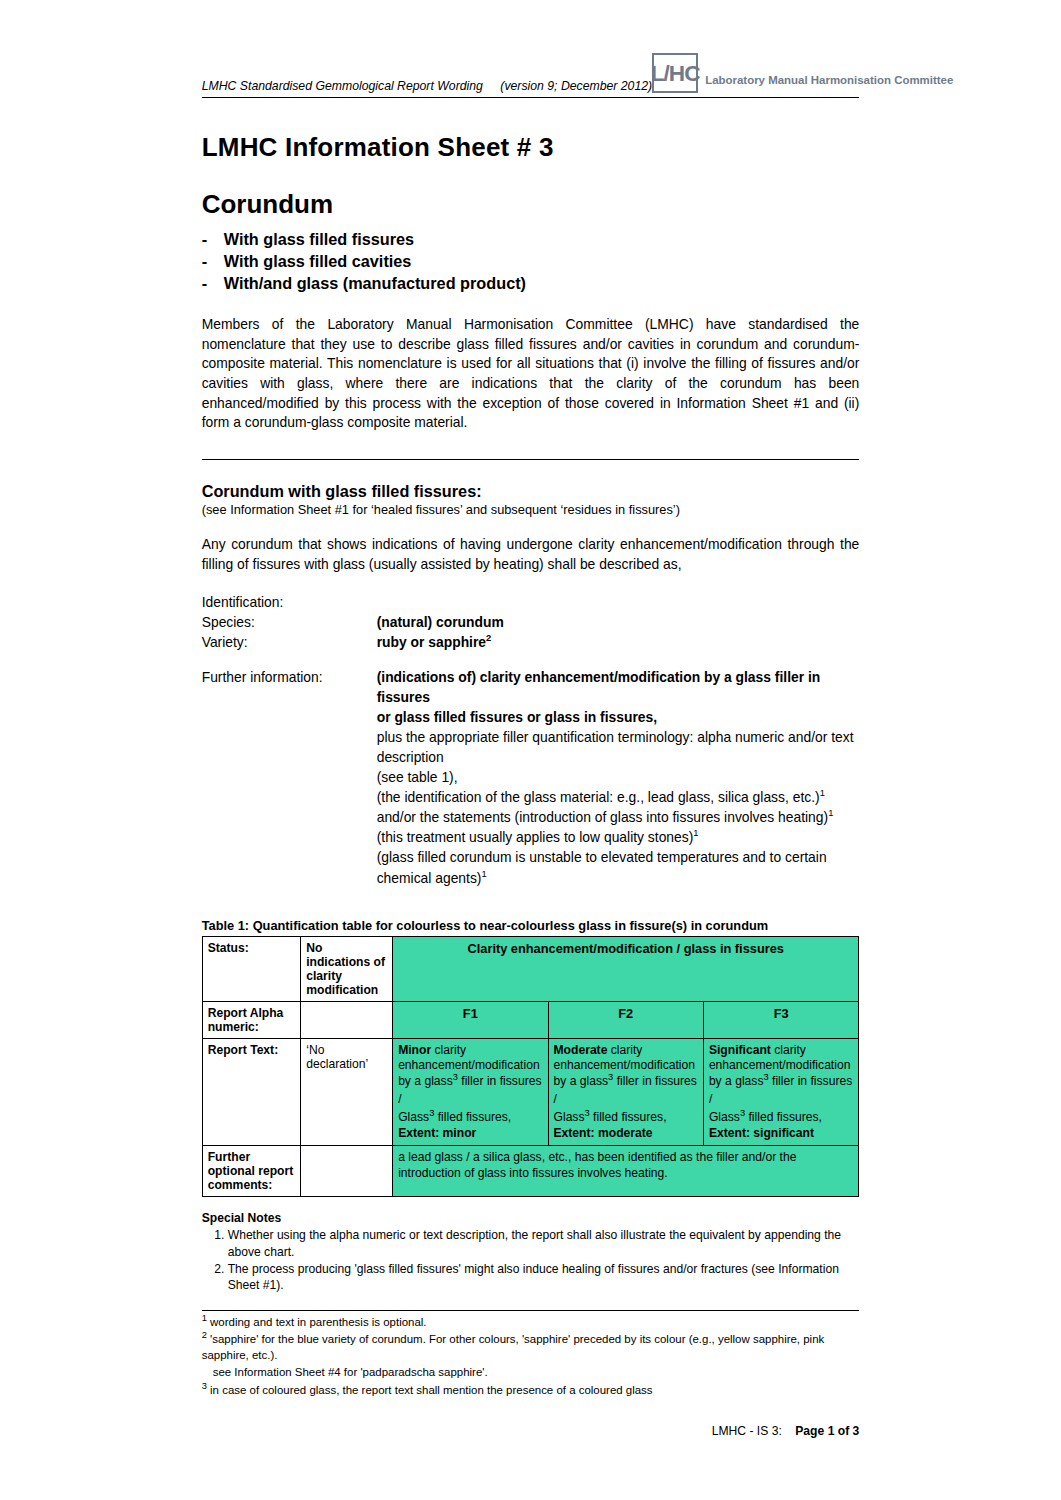LMHC Standardised Gemmological Report Wording (version 9; December 2012)
L/HC
Laboratory Manual Harmonisation Committee
LMHC Information Sheet # 3
Corundum
With glass filled fissures
With glass filled cavities
With/and glass (manufactured product)
Members of the Laboratory Manual Harmonisation Committee (LMHC) have standardised the nomenclature that they use to describe glass filled fissures and/or cavities in corundum and corundum-composite material. This nomenclature is used for all situations that (i) involve the filling of fissures and/or cavities with glass, where there are indications that the clarity of the corundum has been enhanced/modified by this process with the exception of those covered in Information Sheet #1 and (ii) form a corundum-glass composite material.
Corundum with glass filled fissures:
(see Information Sheet #1 for ‘healed fissures’ and subsequent ‘residues in fissures’)
Any corundum that shows indications of having undergone clarity enhancement/modification through the filling of fissures with glass (usually assisted by heating) shall be described as,
Identification:
Species:
(natural) corundum
Variety:
ruby or sapphire2
Further information:
(indications of) clarity enhancement/modification by a glass filler in fissures
or glass filled fissures or glass in fissures,
plus the appropriate filler quantification terminology: alpha numeric and/or text description (see table 1), (the identification of the glass material: e.g., lead glass, silica glass, etc.)1 and/or the statements (introduction of glass into fissures involves heating)1 (this treatment usually applies to low quality stones)1 (glass filled corundum is unstable to elevated temperatures and to certain chemical agents)1
Table 1: Quantification table for colourless to near-colourless glass in fissure(s) in corundum
| Status: | No indications of clarity modification | Clarity enhancement/modification / glass in fissures |
| Report Alpha numeric: | | F1 | F2 | F3 |
| Report Text: | ‘No declaration’ | Minor clarity enhancement/modification by a glass 3 filler in fissures / Glass 3 filled fissures, Extent: minor | Moderate clarity enhancement/modification by a glass 3 filler in fissures / Glass 3 filled fissures, Extent: moderate | Significant clarity enhancement/modification by a glass 3 filler in fissures / Glass 3 filled fissures, Extent: significant |
| Further optional report comments: | | a lead glass / a silica glass, etc., has been identified as the filler and/or the introduction of glass into fissures involves heating. |
Special Notes
Whether using the alpha numeric or text description, the report shall also illustrate the equivalent by appending the above chart.
The process producing 'glass filled fissures' might also induce healing of fissures and/or fractures (see Information Sheet #1).
1 wording and text in parenthesis is optional.
2 'sapphire' for the blue variety of corundum. For other colours, 'sapphire' preceded by its colour (e.g., yellow sapphire, pink sapphire, etc.).
see Information Sheet #4 for 'padparadscha sapphire'.
3 in case of coloured glass, the report text shall mention the presence of a coloured glass
LMHC - IS 3: Page 1 of 3